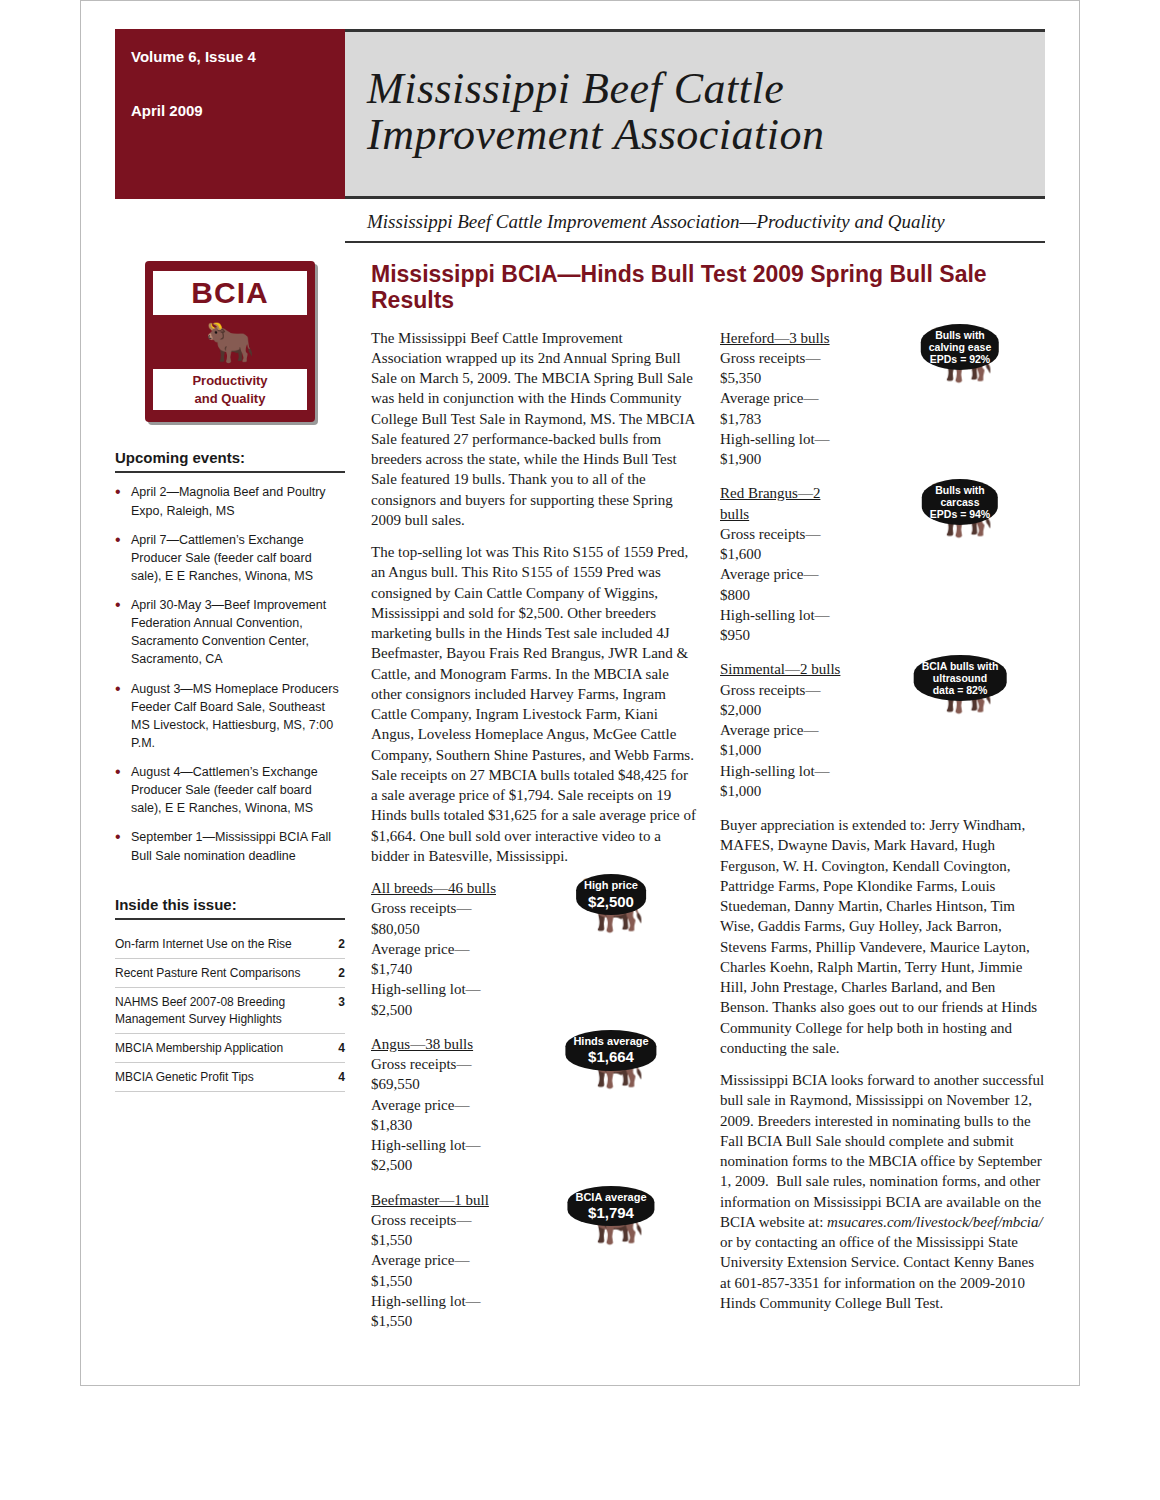Volume 6, Issue 4
April 2009
Mississippi Beef Cattle
Improvement Association
Mississippi Beef Cattle Improvement Association—Productivity and Quality
BCIA 🐂 Productivity
and Quality
Upcoming events:
April 2—Magnolia Beef and Poultry Expo, Raleigh, MS
April 7—Cattlemen’s Exchange Producer Sale (feeder calf board sale), E E Ranches, Winona, MS
April 30-May 3—Beef Improvement Federation Annual Convention, Sacramento Convention Center, Sacramento, CA
August 3—MS Homeplace Producers Feeder Calf Board Sale, Southeast MS Livestock, Hattiesburg, MS, 7:00 P.M.
August 4—Cattlemen’s Exchange Producer Sale (feeder calf board sale), E E Ranches, Winona, MS
September 1—Mississippi BCIA Fall Bull Sale nomination deadline
Inside this issue:
| On-farm Internet Use on the Rise | 2 |
| Recent Pasture Rent Comparisons | 2 |
| NAHMS Beef 2007-08 Breeding Management Survey Highlights | 3 |
| MBCIA Membership Application | 4 |
| MBCIA Genetic Profit Tips | 4 |
Mississippi BCIA—Hinds Bull Test 2009 Spring Bull Sale Results
The Mississippi Beef Cattle Improvement Association wrapped up its 2nd Annual Spring Bull Sale on March 5, 2009. The MBCIA Spring Bull Sale was held in conjunction with the Hinds Community College Bull Test Sale in Raymond, MS. The MBCIA Sale featured 27 performance-backed bulls from breeders across the state, while the Hinds Bull Test Sale featured 19 bulls. Thank you to all of the consignors and buyers for supporting these Spring 2009 bull sales.
The top-selling lot was This Rito S155 of 1559 Pred, an Angus bull. This Rito S155 of 1559 Pred was consigned by Cain Cattle Company of Wiggins, Mississippi and sold for $2,500. Other breeders marketing bulls in the Hinds Test sale included 4J Beefmaster, Bayou Frais Red Brangus, JWR Land & Cattle, and Monogram Farms. In the MBCIA sale other consignors included Harvey Farms, Ingram Cattle Company, Ingram Livestock Farm, Kiani Angus, Loveless Homeplace Angus, McGee Cattle Company, Southern Shine Pastures, and Webb Farms. Sale receipts on 27 MBCIA bulls totaled $48,425 for a sale average price of $1,794. Sale receipts on 19 Hinds bulls totaled $31,625 for a sale average price of $1,664. One bull sold over interactive video to a bidder in Batesville, Mississippi.
All breeds—46 bulls Gross receipts—$80,050
Average price—$1,740
High-selling lot—$2,500
High price$2,500 🐂
Angus—38 bulls Gross receipts—$69,550
Average price—$1,830
High-selling lot—$2,500
Hinds average$1,664 🐂
Beefmaster—1 bull Gross receipts—$1,550
Average price—$1,550
High-selling lot—$1,550
BCIA average$1,794 🐂
Hereford—3 bulls Gross receipts—$5,350
Average price—$1,783
High-selling lot—$1,900
Bulls with
calving ease
EPDs = 92% 🐂
Red Brangus—2 bulls Gross receipts—$1,600
Average price—$800
High-selling lot—$950
Bulls with
carcass
EPDs = 94% 🐂
Simmental—2 bulls Gross receipts—$2,000
Average price—$1,000
High-selling lot—$1,000
BCIA bulls with
ultrasound
data = 82% 🐂
Buyer appreciation is extended to: Jerry Windham, MAFES, Dwayne Davis, Mark Havard, Hugh Ferguson, W. H. Covington, Kendall Covington, Pattridge Farms, Pope Klondike Farms, Louis Stuedeman, Danny Martin, Charles Hintson, Tim Wise, Gaddis Farms, Guy Holley, Jack Barron, Stevens Farms, Phillip Vandevere, Maurice Layton, Charles Koehn, Ralph Martin, Terry Hunt, Jimmie Hill, John Prestage, Charles Barland, and Ben Benson. Thanks also goes out to our friends at Hinds Community College for help both in hosting and conducting the sale.
Mississippi BCIA looks forward to another successful bull sale in Raymond, Mississippi on November 12, 2009. Breeders interested in nominating bulls to the Fall BCIA Bull Sale should complete and submit nomination forms to the MBCIA office by September 1, 2009. Bull sale rules, nomination forms, and other information on Mississippi BCIA are available on the BCIA website at: msucares.com/livestock/beef/mbcia/ or by contacting an office of the Mississippi State University Extension Service. Contact Kenny Banes at 601-857-3351 for information on the 2009-2010 Hinds Community College Bull Test.